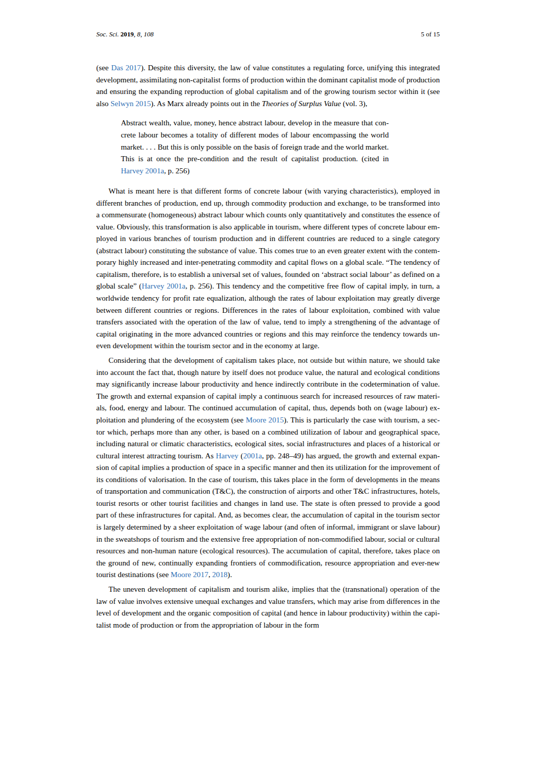Soc. Sci. 2019, 8, 108
5 of 15
(see Das 2017). Despite this diversity, the law of value constitutes a regulating force, unifying this integrated development, assimilating non-capitalist forms of production within the dominant capitalist mode of production and ensuring the expanding reproduction of global capitalism and of the growing tourism sector within it (see also Selwyn 2015). As Marx already points out in the Theories of Surplus Value (vol. 3),
Abstract wealth, value, money, hence abstract labour, develop in the measure that concrete labour becomes a totality of different modes of labour encompassing the world market. . . . But this is only possible on the basis of foreign trade and the world market. This is at once the pre-condition and the result of capitalist production. (cited in Harvey 2001a, p. 256)
What is meant here is that different forms of concrete labour (with varying characteristics), employed in different branches of production, end up, through commodity production and exchange, to be transformed into a commensurate (homogeneous) abstract labour which counts only quantitatively and constitutes the essence of value. Obviously, this transformation is also applicable in tourism, where different types of concrete labour employed in various branches of tourism production and in different countries are reduced to a single category (abstract labour) constituting the substance of value. This comes true to an even greater extent with the contemporary highly increased and inter-penetrating commodity and capital flows on a global scale. “The tendency of capitalism, therefore, is to establish a universal set of values, founded on ‘abstract social labour’ as defined on a global scale” (Harvey 2001a, p. 256). This tendency and the competitive free flow of capital imply, in turn, a worldwide tendency for profit rate equalization, although the rates of labour exploitation may greatly diverge between different countries or regions. Differences in the rates of labour exploitation, combined with value transfers associated with the operation of the law of value, tend to imply a strengthening of the advantage of capital originating in the more advanced countries or regions and this may reinforce the tendency towards uneven development within the tourism sector and in the economy at large.
Considering that the development of capitalism takes place, not outside but within nature, we should take into account the fact that, though nature by itself does not produce value, the natural and ecological conditions may significantly increase labour productivity and hence indirectly contribute in the codetermination of value. The growth and external expansion of capital imply a continuous search for increased resources of raw materials, food, energy and labour. The continued accumulation of capital, thus, depends both on (wage labour) exploitation and plundering of the ecosystem (see Moore 2015). This is particularly the case with tourism, a sector which, perhaps more than any other, is based on a combined utilization of labour and geographical space, including natural or climatic characteristics, ecological sites, social infrastructures and places of a historical or cultural interest attracting tourism. As Harvey (2001a, pp. 248–49) has argued, the growth and external expansion of capital implies a production of space in a specific manner and then its utilization for the improvement of its conditions of valorisation. In the case of tourism, this takes place in the form of developments in the means of transportation and communication (T&C), the construction of airports and other T&C infrastructures, hotels, tourist resorts or other tourist facilities and changes in land use. The state is often pressed to provide a good part of these infrastructures for capital. And, as becomes clear, the accumulation of capital in the tourism sector is largely determined by a sheer exploitation of wage labour (and often of informal, immigrant or slave labour) in the sweatshops of tourism and the extensive free appropriation of non-commodified labour, social or cultural resources and non-human nature (ecological resources). The accumulation of capital, therefore, takes place on the ground of new, continually expanding frontiers of commodification, resource appropriation and ever-new tourist destinations (see Moore 2017, 2018).
The uneven development of capitalism and tourism alike, implies that the (transnational) operation of the law of value involves extensive unequal exchanges and value transfers, which may arise from differences in the level of development and the organic composition of capital (and hence in labour productivity) within the capitalist mode of production or from the appropriation of labour in the form